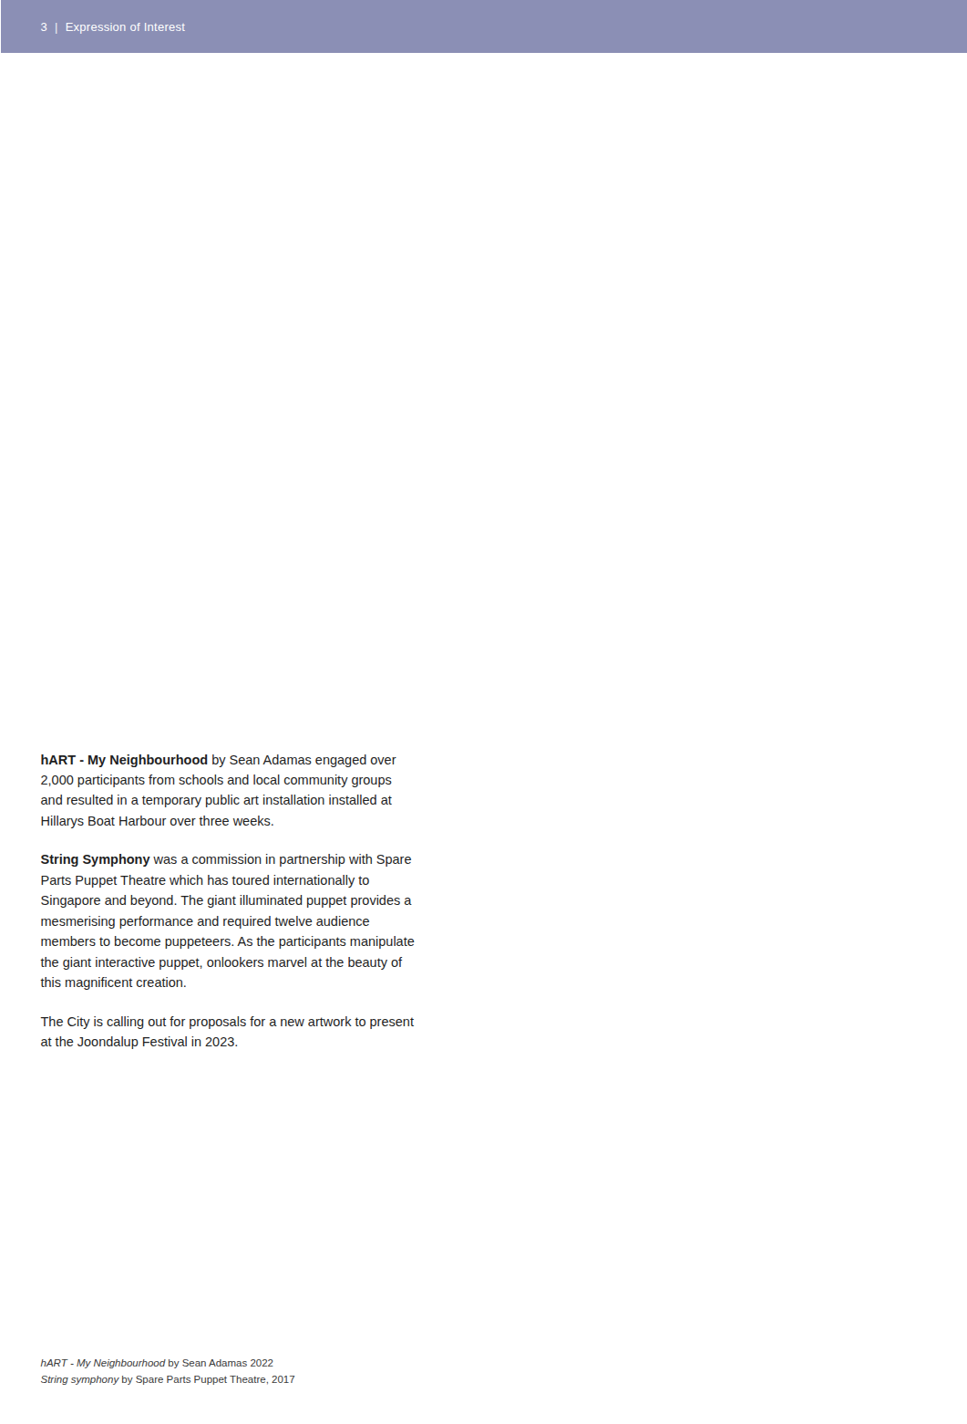3|Expression of Interest
hART - My Neighbourhood by Sean Adamas engaged over 2,000 participants from schools and local community groups and resulted in a temporary public art installation installed at Hillarys Boat Harbour over three weeks.
String Symphony was a commission in partnership with Spare Parts Puppet Theatre which has toured internationally to Singapore and beyond. The giant illuminated puppet provides a mesmerising performance and required twelve audience members to become puppeteers. As the participants manipulate the giant interactive puppet, onlookers marvel at the beauty of this magnificent creation.
The City is calling out for proposals for a new artwork to present at the Joondalup Festival in 2023.
hART - My Neighbourhood by Sean Adamas 2022
String symphony by Spare Parts Puppet Theatre, 2017